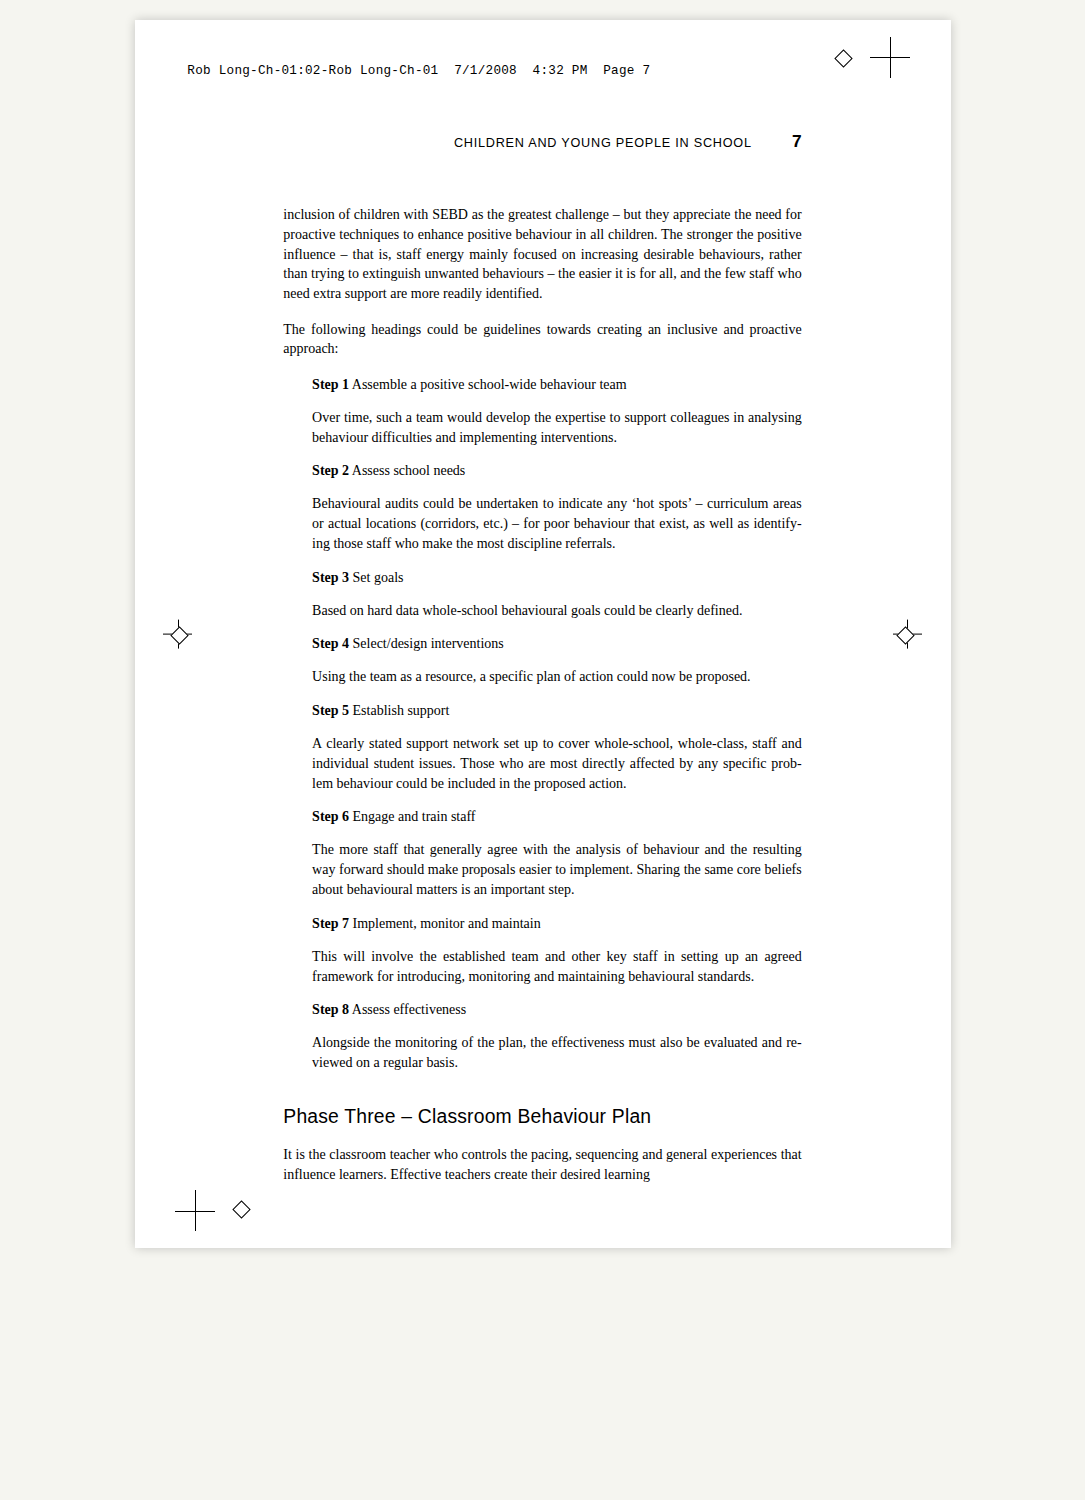Rob Long-Ch-01:02-Rob Long-Ch-01 7/1/2008 4:32 PM Page 7
Children and Young People in School 7
inclusion of children with SEBD as the greatest challenge – but they appreciate the need for proactive techniques to enhance positive behaviour in all children. The stronger the positive influence – that is, staff energy mainly focused on increasing desirable behaviours, rather than trying to extinguish unwanted behaviours – the easier it is for all, and the few staff who need extra support are more readily identified.
The following headings could be guidelines towards creating an inclusive and proactive approach:
Step 1 Assemble a positive school-wide behaviour team
Over time, such a team would develop the expertise to support colleagues in analysing behaviour difficulties and implementing interventions.
Step 2 Assess school needs
Behavioural audits could be undertaken to indicate any ‘hot spots’ – curriculum areas or actual locations (corridors, etc.) – for poor behaviour that exist, as well as identifying those staff who make the most discipline referrals.
Step 3 Set goals
Based on hard data whole-school behavioural goals could be clearly defined.
Step 4 Select/design interventions
Using the team as a resource, a specific plan of action could now be proposed.
Step 5 Establish support
A clearly stated support network set up to cover whole-school, whole-class, staff and individual student issues. Those who are most directly affected by any specific problem behaviour could be included in the proposed action.
Step 6 Engage and train staff
The more staff that generally agree with the analysis of behaviour and the resulting way forward should make proposals easier to implement. Sharing the same core beliefs about behavioural matters is an important step.
Step 7 Implement, monitor and maintain
This will involve the established team and other key staff in setting up an agreed framework for introducing, monitoring and maintaining behavioural standards.
Step 8 Assess effectiveness
Alongside the monitoring of the plan, the effectiveness must also be evaluated and reviewed on a regular basis.
Phase Three – Classroom Behaviour Plan
It is the classroom teacher who controls the pacing, sequencing and general experiences that influence learners. Effective teachers create their desired learning